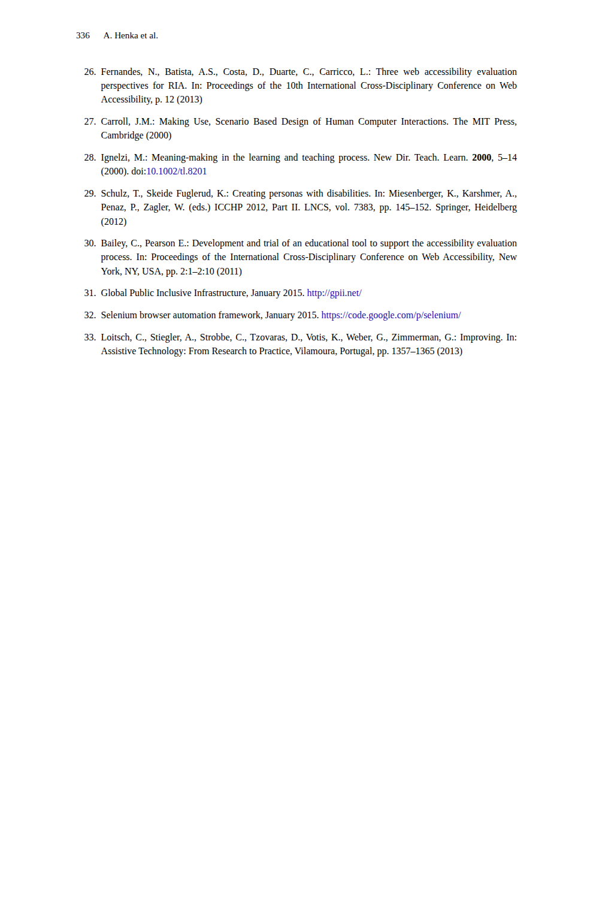336 A. Henka et al.
26. Fernandes, N., Batista, A.S., Costa, D., Duarte, C., Carricco, L.: Three web accessibility evaluation perspectives for RIA. In: Proceedings of the 10th International Cross-Disciplinary Conference on Web Accessibility, p. 12 (2013)
27. Carroll, J.M.: Making Use, Scenario Based Design of Human Computer Interactions. The MIT Press, Cambridge (2000)
28. Ignelzi, M.: Meaning-making in the learning and teaching process. New Dir. Teach. Learn. 2000, 5–14 (2000). doi:10.1002/tl.8201
29. Schulz, T., Skeide Fuglerud, K.: Creating personas with disabilities. In: Miesenberger, K., Karshmer, A., Penaz, P., Zagler, W. (eds.) ICCHP 2012, Part II. LNCS, vol. 7383, pp. 145–152. Springer, Heidelberg (2012)
30. Bailey, C., Pearson E.: Development and trial of an educational tool to support the accessibility evaluation process. In: Proceedings of the International Cross-Disciplinary Conference on Web Accessibility, New York, NY, USA, pp. 2:1–2:10 (2011)
31. Global Public Inclusive Infrastructure, January 2015. http://gpii.net/
32. Selenium browser automation framework, January 2015. https://code.google.com/p/selenium/
33. Loitsch, C., Stiegler, A., Strobbe, C., Tzovaras, D., Votis, K., Weber, G., Zimmerman, G.: Improving. In: Assistive Technology: From Research to Practice, Vilamoura, Portugal, pp. 1357–1365 (2013)